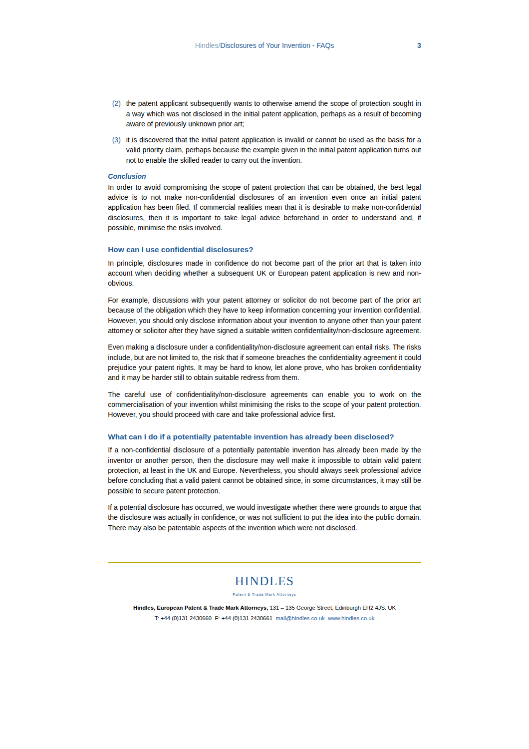Hindles/Disclosures of Your Invention - FAQs 3
(2) the patent applicant subsequently wants to otherwise amend the scope of protection sought in a way which was not disclosed in the initial patent application, perhaps as a result of becoming aware of previously unknown prior art;
(3) it is discovered that the initial patent application is invalid or cannot be used as the basis for a valid priority claim, perhaps because the example given in the initial patent application turns out not to enable the skilled reader to carry out the invention.
Conclusion
In order to avoid compromising the scope of patent protection that can be obtained, the best legal advice is to not make non-confidential disclosures of an invention even once an initial patent application has been filed. If commercial realities mean that it is desirable to make non-confidential disclosures, then it is important to take legal advice beforehand in order to understand and, if possible, minimise the risks involved.
How can I use confidential disclosures?
In principle, disclosures made in confidence do not become part of the prior art that is taken into account when deciding whether a subsequent UK or European patent application is new and non-obvious.
For example, discussions with your patent attorney or solicitor do not become part of the prior art because of the obligation which they have to keep information concerning your invention confidential. However, you should only disclose information about your invention to anyone other than your patent attorney or solicitor after they have signed a suitable written confidentiality/non-disclosure agreement.
Even making a disclosure under a confidentiality/non-disclosure agreement can entail risks. The risks include, but are not limited to, the risk that if someone breaches the confidentiality agreement it could prejudice your patent rights. It may be hard to know, let alone prove, who has broken confidentiality and it may be harder still to obtain suitable redress from them.
The careful use of confidentiality/non-disclosure agreements can enable you to work on the commercialisation of your invention whilst minimising the risks to the scope of your patent protection. However, you should proceed with care and take professional advice first.
What can I do if a potentially patentable invention has already been disclosed?
If a non-confidential disclosure of a potentially patentable invention has already been made by the inventor or another person, then the disclosure may well make it impossible to obtain valid patent protection, at least in the UK and Europe. Nevertheless, you should always seek professional advice before concluding that a valid patent cannot be obtained since, in some circumstances, it may still be possible to secure patent protection.
If a potential disclosure has occurred, we would investigate whether there were grounds to argue that the disclosure was actually in confidence, or was not sufficient to put the idea into the public domain. There may also be patentable aspects of the invention which were not disclosed.
HINDLES
Patent & Trade Mark Attorneys
Hindles, European Patent & Trade Mark Attorneys, 131 – 135 George Street, Edinburgh EH2 4JS. UK
T: +44 (0)131 2430660 F: +44 (0)131 2430661 mail@hindles.co.uk www.hindles.co.uk